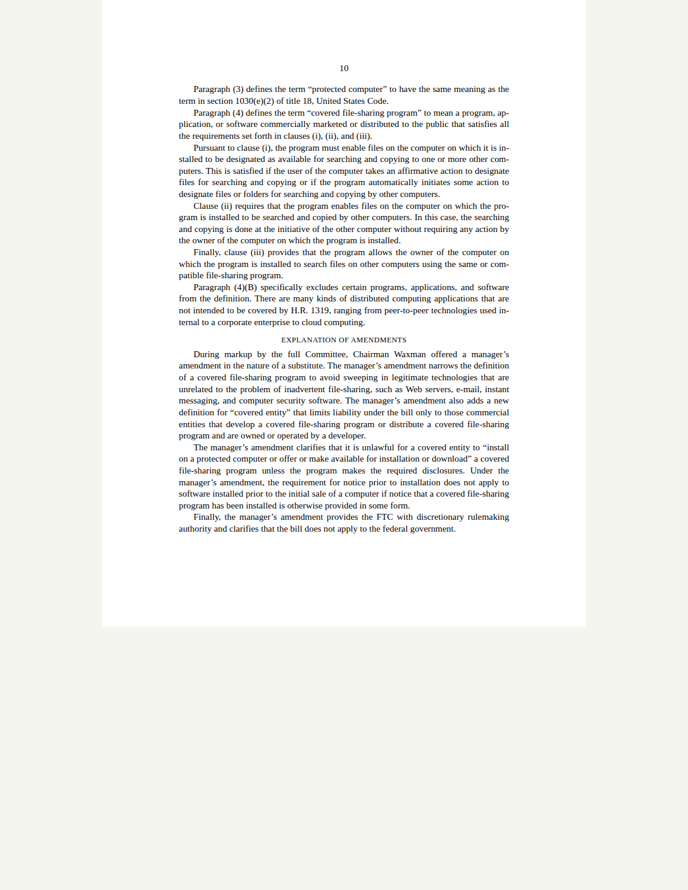10
Paragraph (3) defines the term “protected computer” to have the same meaning as the term in section 1030(e)(2) of title 18, United States Code.
Paragraph (4) defines the term “covered file-sharing program” to mean a program, application, or software commercially marketed or distributed to the public that satisfies all the requirements set forth in clauses (i), (ii), and (iii).
Pursuant to clause (i), the program must enable files on the computer on which it is installed to be designated as available for searching and copying to one or more other computers. This is satisfied if the user of the computer takes an affirmative action to designate files for searching and copying or if the program automatically initiates some action to designate files or folders for searching and copying by other computers.
Clause (ii) requires that the program enables files on the computer on which the program is installed to be searched and copied by other computers. In this case, the searching and copying is done at the initiative of the other computer without requiring any action by the owner of the computer on which the program is installed.
Finally, clause (iii) provides that the program allows the owner of the computer on which the program is installed to search files on other computers using the same or compatible file-sharing program.
Paragraph (4)(B) specifically excludes certain programs, applications, and software from the definition. There are many kinds of distributed computing applications that are not intended to be covered by H.R. 1319, ranging from peer-to-peer technologies used internal to a corporate enterprise to cloud computing.
Explanation of Amendments
During markup by the full Committee, Chairman Waxman offered a manager’s amendment in the nature of a substitute. The manager’s amendment narrows the definition of a covered file-sharing program to avoid sweeping in legitimate technologies that are unrelated to the problem of inadvertent file-sharing, such as Web servers, e-mail, instant messaging, and computer security software. The manager’s amendment also adds a new definition for “covered entity” that limits liability under the bill only to those commercial entities that develop a covered file-sharing program or distribute a covered file-sharing program and are owned or operated by a developer.
The manager’s amendment clarifies that it is unlawful for a covered entity to “install on a protected computer or offer or make available for installation or download” a covered file-sharing program unless the program makes the required disclosures. Under the manager’s amendment, the requirement for notice prior to installation does not apply to software installed prior to the initial sale of a computer if notice that a covered file-sharing program has been installed is otherwise provided in some form.
Finally, the manager’s amendment provides the FTC with discretionary rulemaking authority and clarifies that the bill does not apply to the federal government.